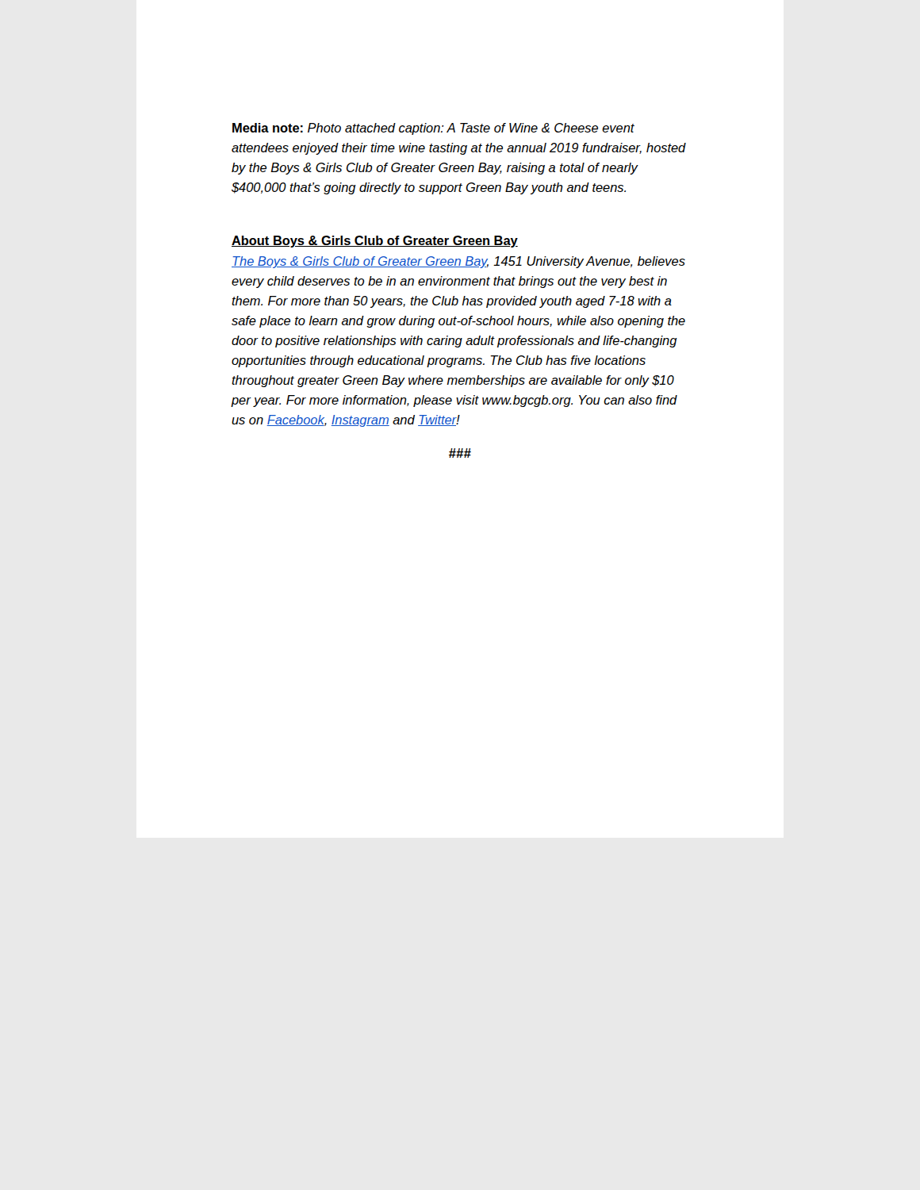Media note: Photo attached caption: A Taste of Wine & Cheese event attendees enjoyed their time wine tasting at the annual 2019 fundraiser, hosted by the Boys & Girls Club of Greater Green Bay, raising a total of nearly $400,000 that’s going directly to support Green Bay youth and teens.
About Boys & Girls Club of Greater Green Bay
The Boys & Girls Club of Greater Green Bay, 1451 University Avenue, believes every child deserves to be in an environment that brings out the very best in them. For more than 50 years, the Club has provided youth aged 7-18 with a safe place to learn and grow during out-of-school hours, while also opening the door to positive relationships with caring adult professionals and life-changing opportunities through educational programs. The Club has five locations throughout greater Green Bay where memberships are available for only $10 per year. For more information, please visit www.bgcgb.org. You can also find us on Facebook, Instagram and Twitter!
###